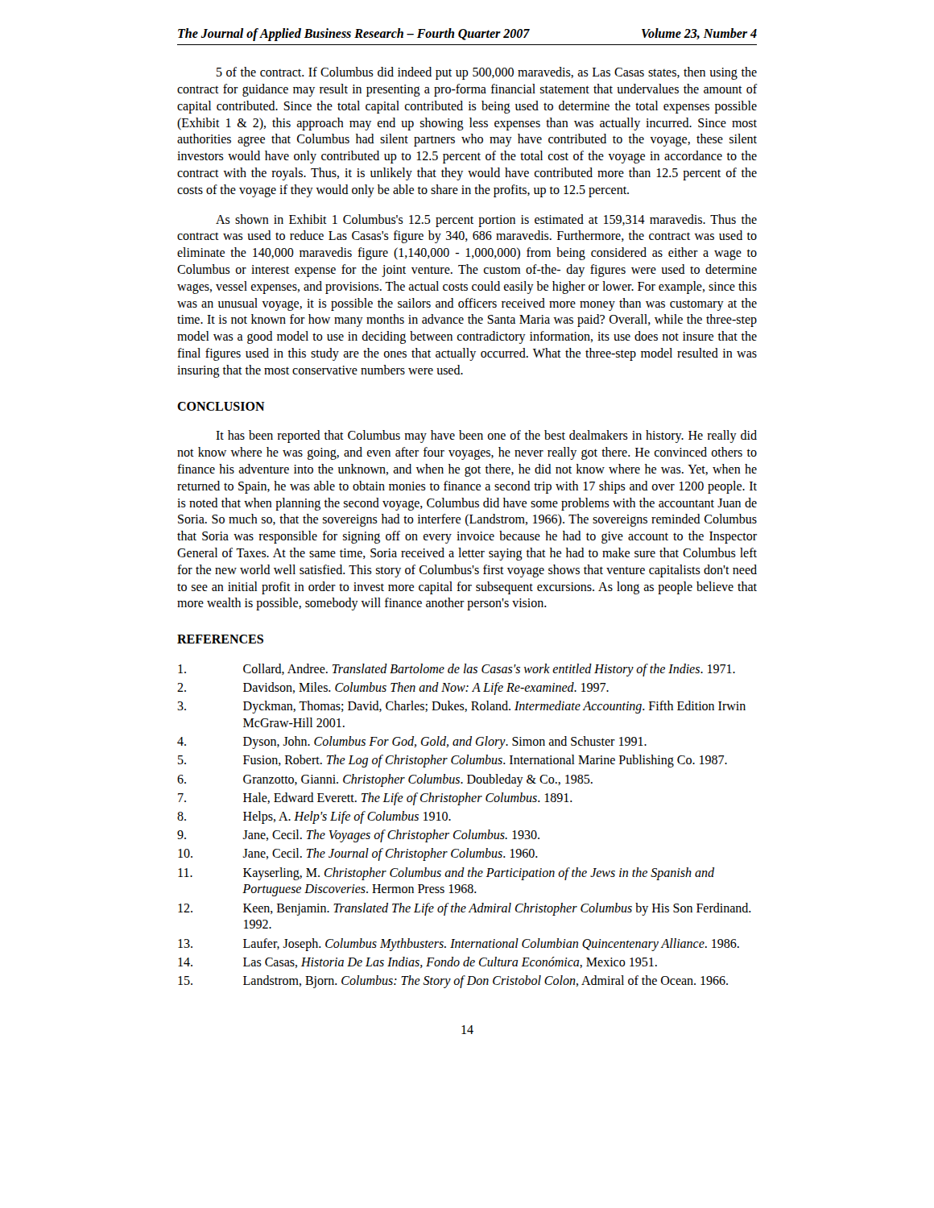The Journal of Applied Business Research – Fourth Quarter 2007 Volume 23, Number 4
5 of the contract. If Columbus did indeed put up 500,000 maravedis, as Las Casas states, then using the contract for guidance may result in presenting a pro-forma financial statement that undervalues the amount of capital contributed. Since the total capital contributed is being used to determine the total expenses possible (Exhibit 1 & 2), this approach may end up showing less expenses than was actually incurred. Since most authorities agree that Columbus had silent partners who may have contributed to the voyage, these silent investors would have only contributed up to 12.5 percent of the total cost of the voyage in accordance to the contract with the royals. Thus, it is unlikely that they would have contributed more than 12.5 percent of the costs of the voyage if they would only be able to share in the profits, up to 12.5 percent.
As shown in Exhibit 1 Columbus's 12.5 percent portion is estimated at 159,314 maravedis. Thus the contract was used to reduce Las Casas's figure by 340, 686 maravedis. Furthermore, the contract was used to eliminate the 140,000 maravedis figure (1,140,000 - 1,000,000) from being considered as either a wage to Columbus or interest expense for the joint venture. The custom of-the- day figures were used to determine wages, vessel expenses, and provisions. The actual costs could easily be higher or lower. For example, since this was an unusual voyage, it is possible the sailors and officers received more money than was customary at the time. It is not known for how many months in advance the Santa Maria was paid? Overall, while the three-step model was a good model to use in deciding between contradictory information, its use does not insure that the final figures used in this study are the ones that actually occurred. What the three-step model resulted in was insuring that the most conservative numbers were used.
Conclusion
It has been reported that Columbus may have been one of the best dealmakers in history. He really did not know where he was going, and even after four voyages, he never really got there. He convinced others to finance his adventure into the unknown, and when he got there, he did not know where he was. Yet, when he returned to Spain, he was able to obtain monies to finance a second trip with 17 ships and over 1200 people. It is noted that when planning the second voyage, Columbus did have some problems with the accountant Juan de Soria. So much so, that the sovereigns had to interfere (Landstrom, 1966). The sovereigns reminded Columbus that Soria was responsible for signing off on every invoice because he had to give account to the Inspector General of Taxes. At the same time, Soria received a letter saying that he had to make sure that Columbus left for the new world well satisfied. This story of Columbus's first voyage shows that venture capitalists don't need to see an initial profit in order to invest more capital for subsequent excursions. As long as people believe that more wealth is possible, somebody will finance another person's vision.
References
Collard, Andree. Translated Bartolome de las Casas's work entitled History of the Indies. 1971.
Davidson, Miles. Columbus Then and Now: A Life Re-examined. 1997.
Dyckman, Thomas; David, Charles; Dukes, Roland. Intermediate Accounting. Fifth Edition Irwin McGraw-Hill 2001.
Dyson, John. Columbus For God, Gold, and Glory. Simon and Schuster 1991.
Fusion, Robert. The Log of Christopher Columbus. International Marine Publishing Co. 1987.
Granzotto, Gianni. Christopher Columbus. Doubleday & Co., 1985.
Hale, Edward Everett. The Life of Christopher Columbus. 1891.
Helps, A. Help's Life of Columbus 1910.
Jane, Cecil. The Voyages of Christopher Columbus. 1930.
Jane, Cecil. The Journal of Christopher Columbus. 1960.
Kayserling, M. Christopher Columbus and the Participation of the Jews in the Spanish and Portuguese Discoveries. Hermon Press 1968.
Keen, Benjamin. Translated The Life of the Admiral Christopher Columbus by His Son Ferdinand. 1992.
Laufer, Joseph. Columbus Mythbusters. International Columbian Quincentenary Alliance. 1986.
Las Casas, Historia De Las Indias, Fondo de Cultura Económica, Mexico 1951.
Landstrom, Bjorn. Columbus: The Story of Don Cristobol Colon, Admiral of the Ocean. 1966.
14